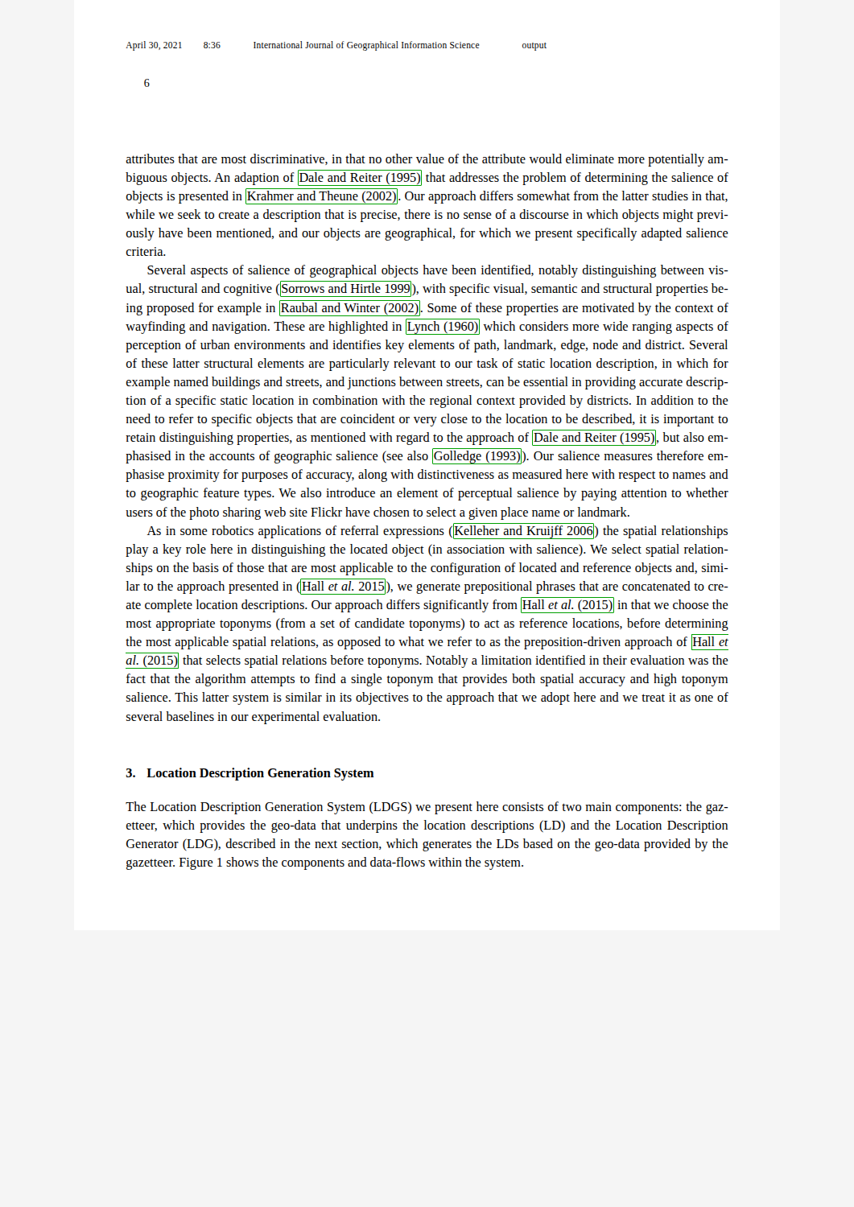April 30, 2021 8:36 International Journal of Geographical Information Science output
6
attributes that are most discriminative, in that no other value of the attribute would eliminate more potentially ambiguous objects. An adaption of Dale and Reiter (1995) that addresses the problem of determining the salience of objects is presented in Krahmer and Theune (2002). Our approach differs somewhat from the latter studies in that, while we seek to create a description that is precise, there is no sense of a discourse in which objects might previously have been mentioned, and our objects are geographical, for which we present specifically adapted salience criteria.
Several aspects of salience of geographical objects have been identified, notably distinguishing between visual, structural and cognitive (Sorrows and Hirtle 1999), with specific visual, semantic and structural properties being proposed for example in Raubal and Winter (2002). Some of these properties are motivated by the context of wayfinding and navigation. These are highlighted in Lynch (1960) which considers more wide ranging aspects of perception of urban environments and identifies key elements of path, landmark, edge, node and district. Several of these latter structural elements are particularly relevant to our task of static location description, in which for example named buildings and streets, and junctions between streets, can be essential in providing accurate description of a specific static location in combination with the regional context provided by districts. In addition to the need to refer to specific objects that are coincident or very close to the location to be described, it is important to retain distinguishing properties, as mentioned with regard to the approach of Dale and Reiter (1995), but also emphasised in the accounts of geographic salience (see also Golledge (1993)). Our salience measures therefore emphasise proximity for purposes of accuracy, along with distinctiveness as measured here with respect to names and to geographic feature types. We also introduce an element of perceptual salience by paying attention to whether users of the photo sharing web site Flickr have chosen to select a given place name or landmark.
As in some robotics applications of referral expressions (Kelleher and Kruijff 2006) the spatial relationships play a key role here in distinguishing the located object (in association with salience). We select spatial relationships on the basis of those that are most applicable to the configuration of located and reference objects and, similar to the approach presented in (Hall et al. 2015), we generate prepositional phrases that are concatenated to create complete location descriptions. Our approach differs significantly from Hall et al. (2015) in that we choose the most appropriate toponyms (from a set of candidate toponyms) to act as reference locations, before determining the most applicable spatial relations, as opposed to what we refer to as the preposition-driven approach of Hall et al. (2015) that selects spatial relations before toponyms. Notably a limitation identified in their evaluation was the fact that the algorithm attempts to find a single toponym that provides both spatial accuracy and high toponym salience. This latter system is similar in its objectives to the approach that we adopt here and we treat it as one of several baselines in our experimental evaluation.
3. Location Description Generation System
The Location Description Generation System (LDGS) we present here consists of two main components: the gazetteer, which provides the geo-data that underpins the location descriptions (LD) and the Location Description Generator (LDG), described in the next section, which generates the LDs based on the geo-data provided by the gazetteer. Figure 1 shows the components and data-flows within the system.